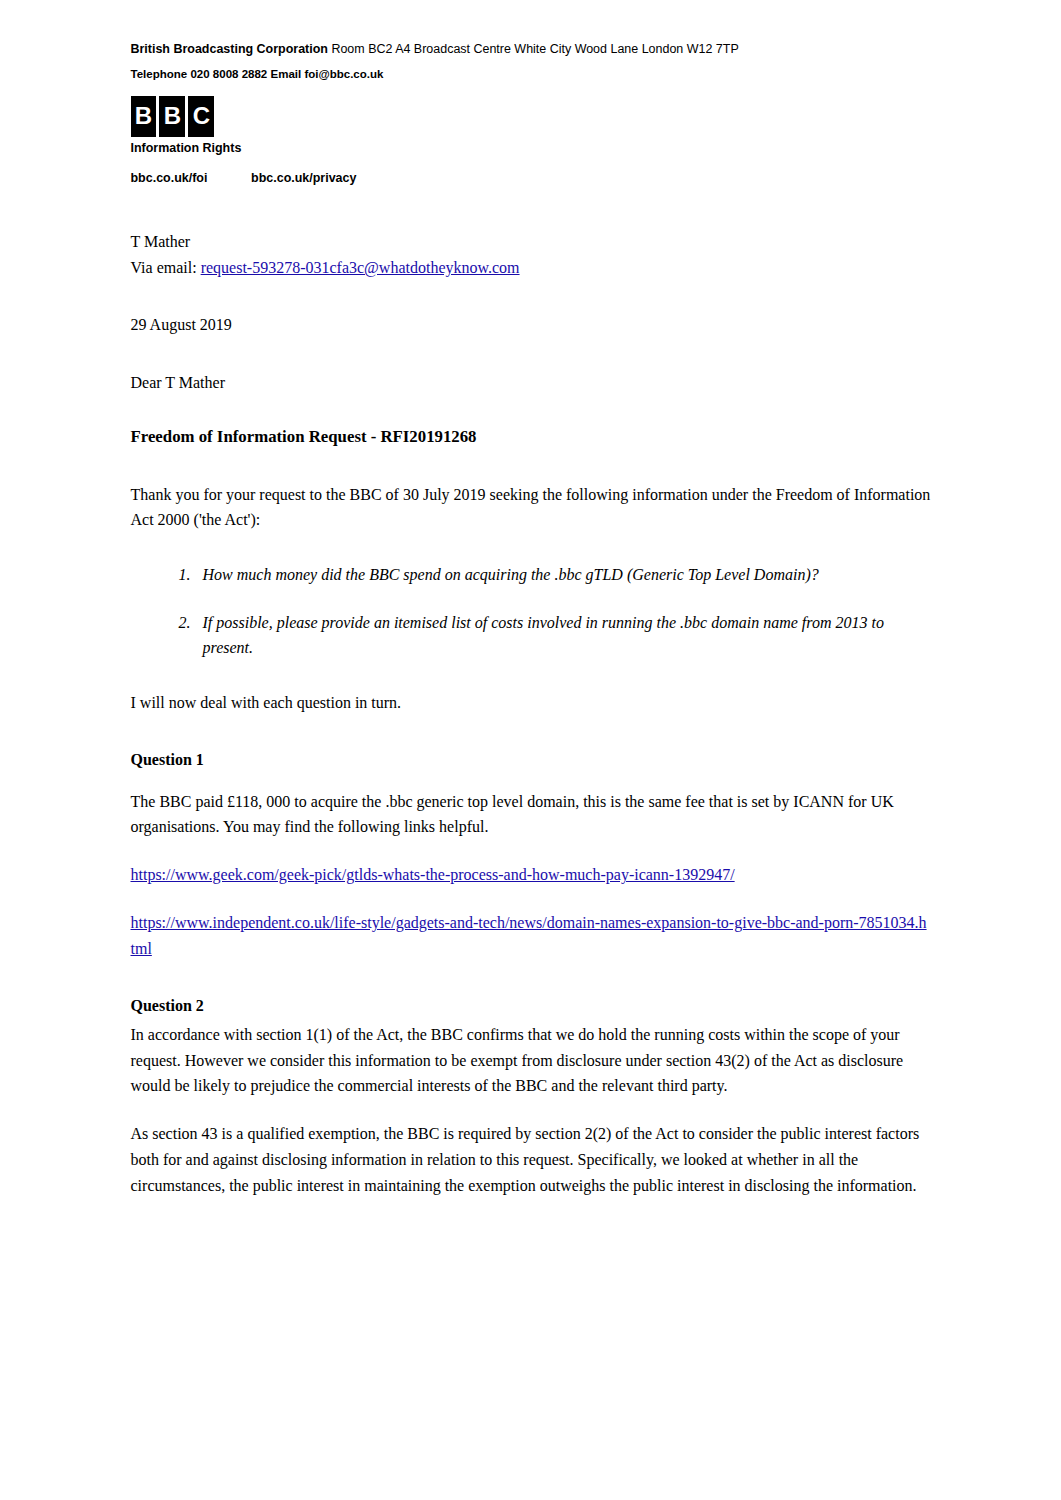British Broadcasting Corporation Room BC2 A4 Broadcast Centre White City Wood Lane London W12 7TP
Telephone 020 8008 2882 Email foi@bbc.co.uk
BBC
Information Rights
bbc.co.uk/foi bbc.co.uk/privacy
T Mather
Via email: request-593278-031cfa3c@whatdotheyknow.com
29 August 2019
Dear T Mather
Freedom of Information Request - RFI20191268
Thank you for your request to the BBC of 30 July 2019 seeking the following information under the Freedom of Information Act 2000 ('the Act'):
How much money did the BBC spend on acquiring the .bbc gTLD (Generic Top Level Domain)?
If possible, please provide an itemised list of costs involved in running the .bbc domain name from 2013 to present.
I will now deal with each question in turn.
Question 1
The BBC paid £118, 000 to acquire the .bbc generic top level domain, this is the same fee that is set by ICANN for UK organisations. You may find the following links helpful.
https://www.geek.com/geek-pick/gtlds-whats-the-process-and-how-much-pay-icann-1392947/
https://www.independent.co.uk/life-style/gadgets-and-tech/news/domain-names-expansion-to-give-bbc-and-porn-7851034.html
Question 2
In accordance with section 1(1) of the Act, the BBC confirms that we do hold the running costs within the scope of your request. However we consider this information to be exempt from disclosure under section 43(2) of the Act as disclosure would be likely to prejudice the commercial interests of the BBC and the relevant third party.
As section 43 is a qualified exemption, the BBC is required by section 2(2) of the Act to consider the public interest factors both for and against disclosing information in relation to this request. Specifically, we looked at whether in all the circumstances, the public interest in maintaining the exemption outweighs the public interest in disclosing the information.